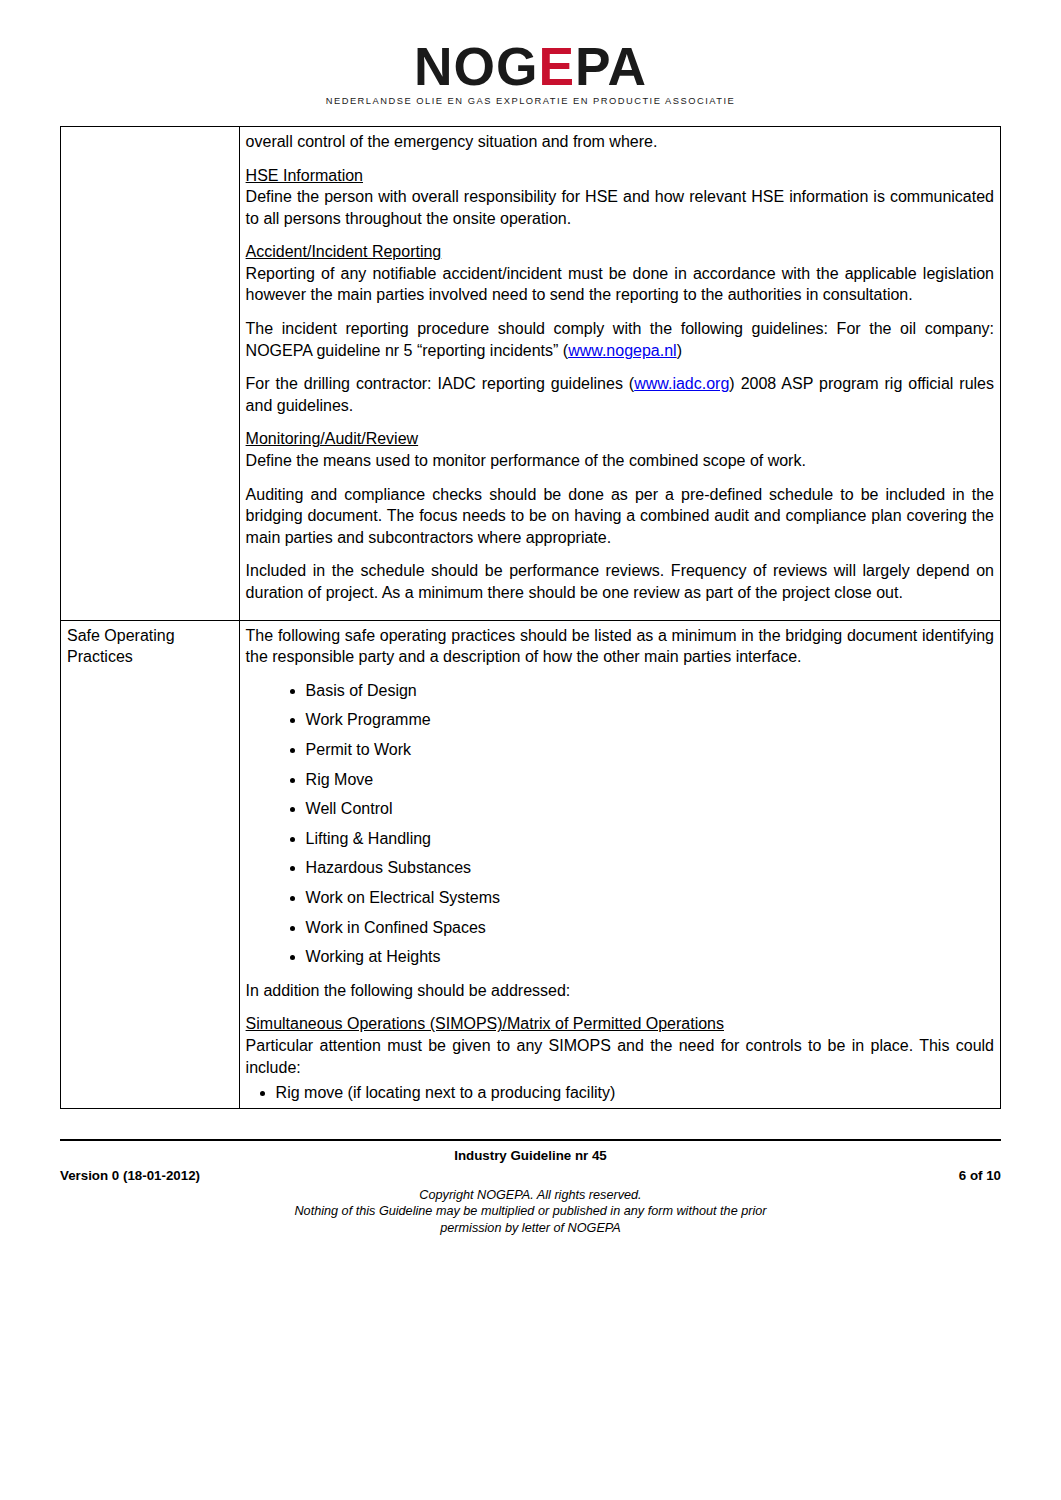NOGEPA
NEDERLANDSE OLIE EN GAS EXPLORATIE EN PRODUCTIE ASSOCIATIE
| | overall control of the emergency situation and from where. HSE Information Define the person with overall responsibility for HSE and how relevant HSE information is communicated to all persons throughout the onsite operation. Accident/Incident Reporting Reporting of any notifiable accident/incident must be done in accordance with the applicable legislation however the main parties involved need to send the reporting to the authorities in consultation. The incident reporting procedure should comply with the following guidelines: For the oil company: NOGEPA guideline nr 5 “reporting incidents” ( www.nogepa.nl ) For the drilling contractor: IADC reporting guidelines ( www.iadc.org ) 2008 ASP program rig official rules and guidelines. Monitoring/Audit/Review Define the means used to monitor performance of the combined scope of work. Auditing and compliance checks should be done as per a pre-defined schedule to be included in the bridging document. The focus needs to be on having a combined audit and compliance plan covering the main parties and subcontractors where appropriate. Included in the schedule should be performance reviews. Frequency of reviews will largely depend on duration of project. As a minimum there should be one review as part of the project close out. |
| Safe Operating Practices | The following safe operating practices should be listed as a minimum in the bridging document identifying the responsible party and a description of how the other main parties interface. Basis of Design Work Programme Permit to Work Rig Move Well Control Lifting & Handling Hazardous Substances Work on Electrical Systems Work in Confined Spaces Working at Heights In addition the following should be addressed: Simultaneous Operations (SIMOPS)/Matrix of Permitted Operations Particular attention must be given to any SIMOPS and the need for controls to be in place. This could include: Rig move (if locating next to a producing facility) |
Industry Guideline nr 45
Version 0 (18-01-2012) 6 of 10
Copyright NOGEPA. All rights reserved.
Nothing of this Guideline may be multiplied or published in any form without the prior
permission by letter of NOGEPA